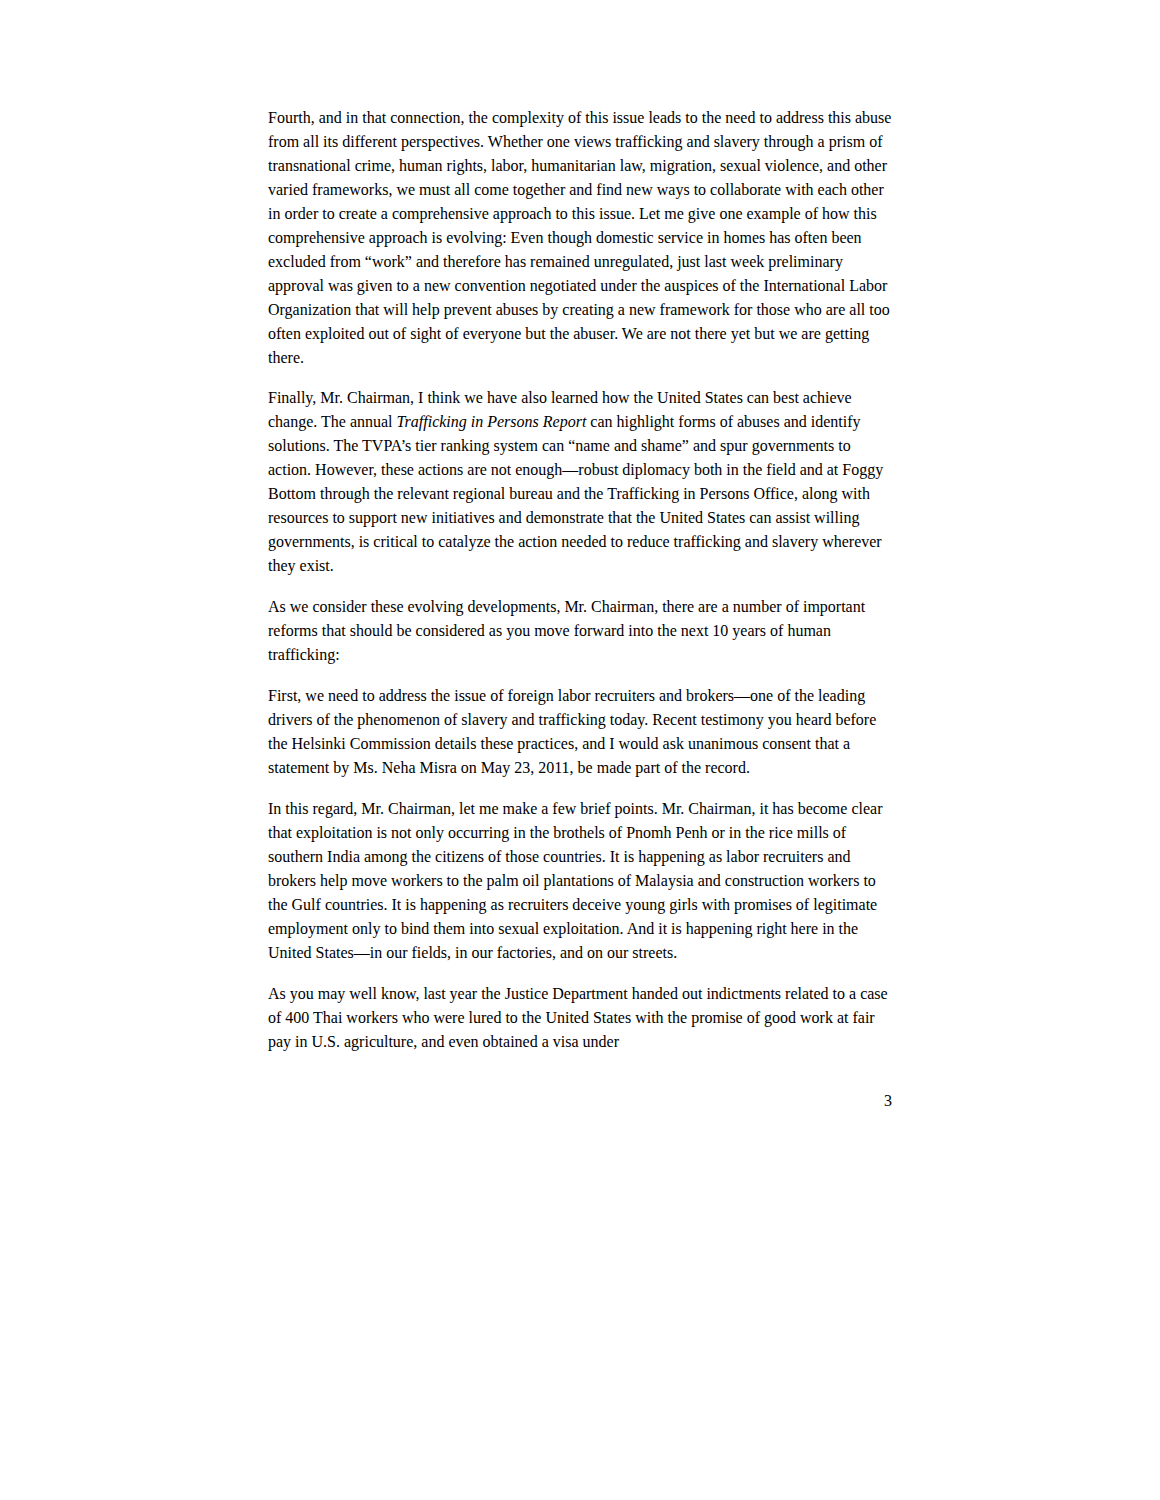Fourth, and in that connection, the complexity of this issue leads to the need to address this abuse from all its different perspectives. Whether one views trafficking and slavery through a prism of transnational crime, human rights, labor, humanitarian law, migration, sexual violence, and other varied frameworks, we must all come together and find new ways to collaborate with each other in order to create a comprehensive approach to this issue. Let me give one example of how this comprehensive approach is evolving: Even though domestic service in homes has often been excluded from “work” and therefore has remained unregulated, just last week preliminary approval was given to a new convention negotiated under the auspices of the International Labor Organization that will help prevent abuses by creating a new framework for those who are all too often exploited out of sight of everyone but the abuser. We are not there yet but we are getting there.
Finally, Mr. Chairman, I think we have also learned how the United States can best achieve change. The annual Trafficking in Persons Report can highlight forms of abuses and identify solutions. The TVPA’s tier ranking system can “name and shame” and spur governments to action. However, these actions are not enough—robust diplomacy both in the field and at Foggy Bottom through the relevant regional bureau and the Trafficking in Persons Office, along with resources to support new initiatives and demonstrate that the United States can assist willing governments, is critical to catalyze the action needed to reduce trafficking and slavery wherever they exist.
As we consider these evolving developments, Mr. Chairman, there are a number of important reforms that should be considered as you move forward into the next 10 years of human trafficking:
First, we need to address the issue of foreign labor recruiters and brokers—one of the leading drivers of the phenomenon of slavery and trafficking today. Recent testimony you heard before the Helsinki Commission details these practices, and I would ask unanimous consent that a statement by Ms. Neha Misra on May 23, 2011, be made part of the record.
In this regard, Mr. Chairman, let me make a few brief points. Mr. Chairman, it has become clear that exploitation is not only occurring in the brothels of Pnomh Penh or in the rice mills of southern India among the citizens of those countries. It is happening as labor recruiters and brokers help move workers to the palm oil plantations of Malaysia and construction workers to the Gulf countries. It is happening as recruiters deceive young girls with promises of legitimate employment only to bind them into sexual exploitation. And it is happening right here in the United States—in our fields, in our factories, and on our streets.
As you may well know, last year the Justice Department handed out indictments related to a case of 400 Thai workers who were lured to the United States with the promise of good work at fair pay in U.S. agriculture, and even obtained a visa under
3